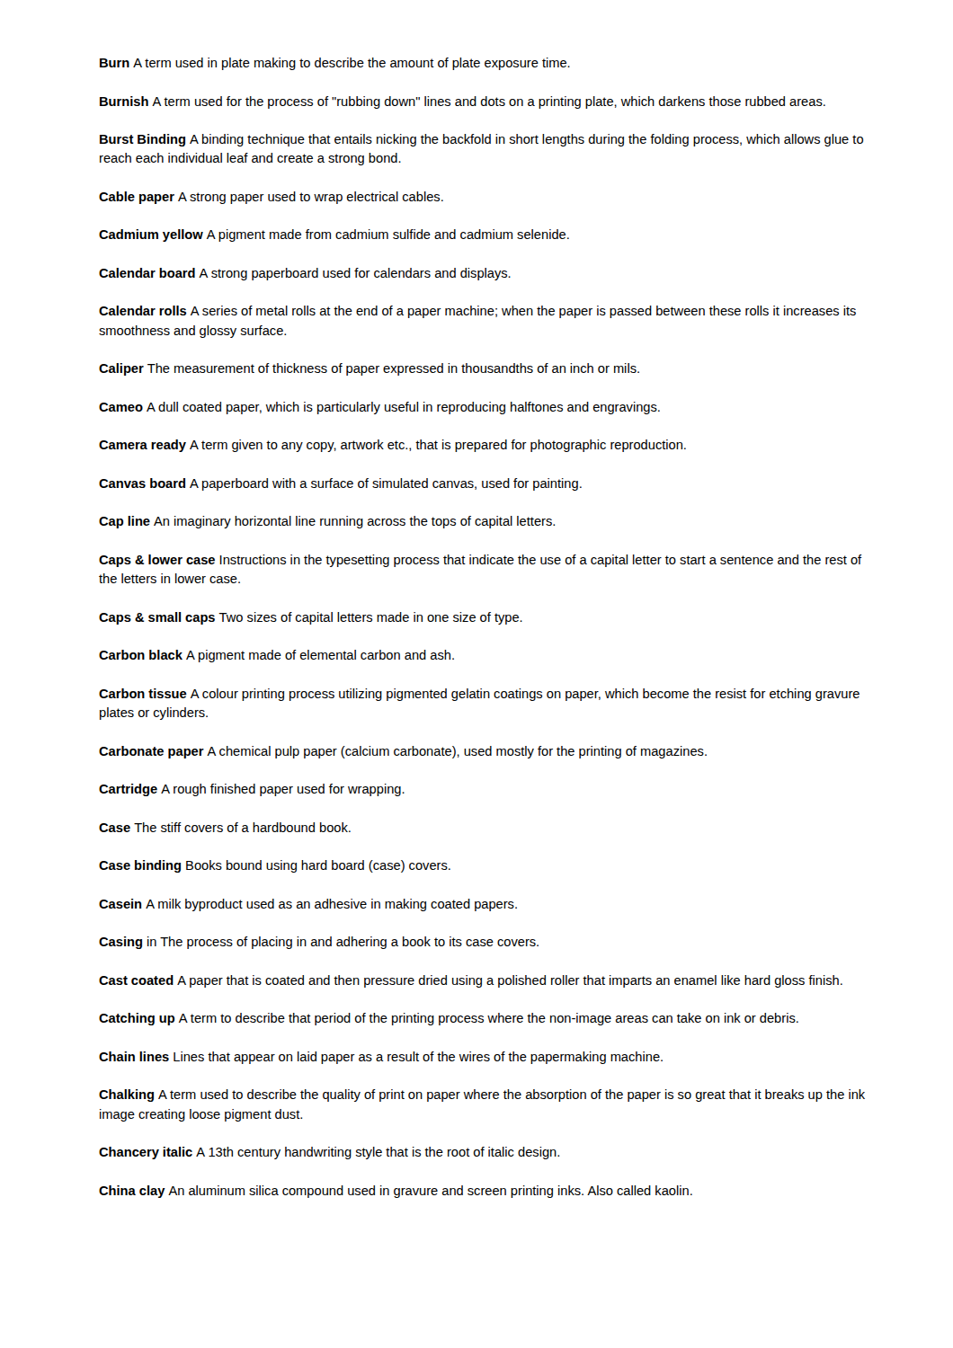Burn
A term used in plate making to describe the amount of plate exposure time.
Burnish
A term used for the process of "rubbing down" lines and dots on a printing plate, which darkens those rubbed areas.
Burst Binding
A binding technique that entails nicking the backfold in short lengths during the folding process, which allows glue to reach each individual leaf and create a strong bond.
Cable paper
A strong paper used to wrap electrical cables.
Cadmium yellow
A pigment made from cadmium sulfide and cadmium selenide.
Calendar board
A strong paperboard used for calendars and displays.
Calendar rolls
A series of metal rolls at the end of a paper machine; when the paper is passed between these rolls it increases its smoothness and glossy surface.
Caliper
The measurement of thickness of paper expressed in thousandths of an inch or mils.
Cameo
A dull coated paper, which is particularly useful in reproducing halftones and engravings.
Camera ready
A term given to any copy, artwork etc., that is prepared for photographic reproduction.
Canvas board
A paperboard with a surface of simulated canvas, used for painting.
Cap line
An imaginary horizontal line running across the tops of capital letters.
Caps & lower case
Instructions in the typesetting process that indicate the use of a capital letter to start a sentence and the rest of the letters in lower case.
Caps & small caps
Two sizes of capital letters made in one size of type.
Carbon black
A pigment made of elemental carbon and ash.
Carbon tissue
A colour printing process utilizing pigmented gelatin coatings on paper, which become the resist for etching gravure plates or cylinders.
Carbonate paper
A chemical pulp paper (calcium carbonate), used mostly for the printing of magazines.
Cartridge
A rough finished paper used for wrapping.
Case
The stiff covers of a hardbound book.
Case binding
Books bound using hard board (case) covers.
Casein
A milk byproduct used as an adhesive in making coated papers.
Casing
in The process of placing in and adhering a book to its case covers.
Cast coated
A paper that is coated and then pressure dried using a polished roller that imparts an enamel like hard gloss finish.
Catching up
A term to describe that period of the printing process where the non-image areas can take on ink or debris.
Chain lines
Lines that appear on laid paper as a result of the wires of the papermaking machine.
Chalking
A term used to describe the quality of print on paper where the absorption of the paper is so great that it breaks up the ink image creating loose pigment dust.
Chancery italic
A 13th century handwriting style that is the root of italic design.
China clay
An aluminum silica compound used in gravure and screen printing inks. Also called kaolin.